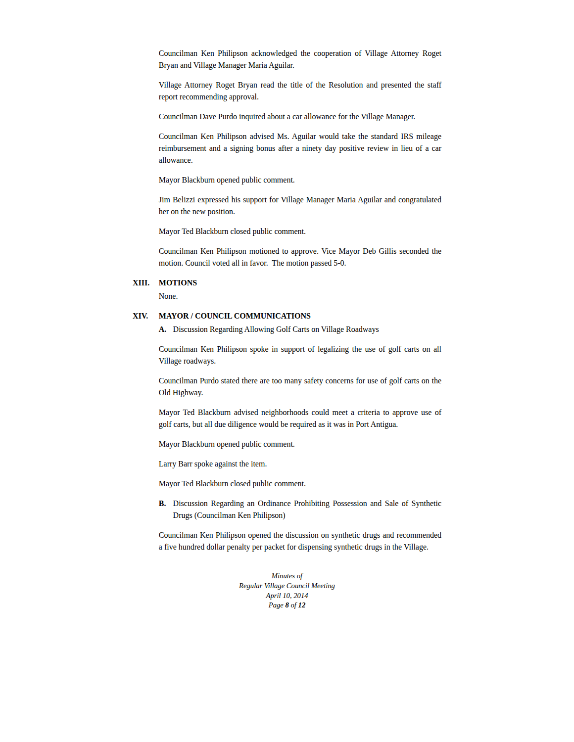Councilman Ken Philipson acknowledged the cooperation of Village Attorney Roget Bryan and Village Manager Maria Aguilar.
Village Attorney Roget Bryan read the title of the Resolution and presented the staff report recommending approval.
Councilman Dave Purdo inquired about a car allowance for the Village Manager.
Councilman Ken Philipson advised Ms. Aguilar would take the standard IRS mileage reimbursement and a signing bonus after a ninety day positive review in lieu of a car allowance.
Mayor Blackburn opened public comment.
Jim Belizzi expressed his support for Village Manager Maria Aguilar and congratulated her on the new position.
Mayor Ted Blackburn closed public comment.
Councilman Ken Philipson motioned to approve. Vice Mayor Deb Gillis seconded the motion. Council voted all in favor. The motion passed 5-0.
XIII. MOTIONS
None.
XIV. MAYOR / COUNCIL COMMUNICATIONS
A. Discussion Regarding Allowing Golf Carts on Village Roadways
Councilman Ken Philipson spoke in support of legalizing the use of golf carts on all Village roadways.
Councilman Purdo stated there are too many safety concerns for use of golf carts on the Old Highway.
Mayor Ted Blackburn advised neighborhoods could meet a criteria to approve use of golf carts, but all due diligence would be required as it was in Port Antigua.
Mayor Blackburn opened public comment.
Larry Barr spoke against the item.
Mayor Ted Blackburn closed public comment.
B. Discussion Regarding an Ordinance Prohibiting Possession and Sale of Synthetic Drugs (Councilman Ken Philipson)
Councilman Ken Philipson opened the discussion on synthetic drugs and recommended a five hundred dollar penalty per packet for dispensing synthetic drugs in the Village.
Minutes of
Regular Village Council Meeting
April 10, 2014
Page 8 of 12